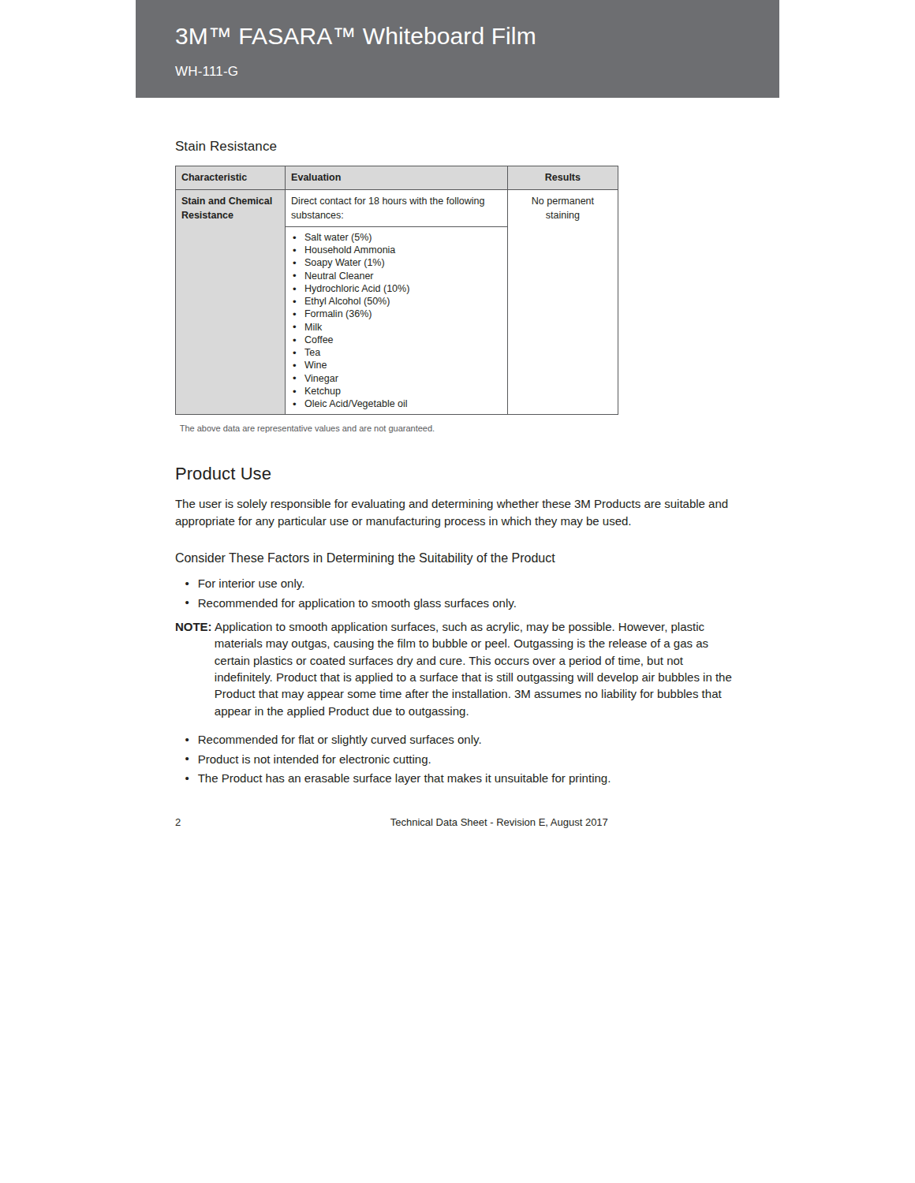3M™ FASARA™ Whiteboard Film
WH-111-G
Stain Resistance
| Characteristic | Evaluation | Results |
| --- | --- | --- |
| Stain and Chemical Resistance | Direct contact for 18 hours with the following substances: | No permanent staining |
| Salt water (5%) Household Ammonia Soapy Water (1%) Neutral Cleaner Hydrochloric Acid (10%) Ethyl Alcohol (50%) Formalin (36%) Milk Coffee Tea Wine Vinegar Ketchup Oleic Acid/Vegetable oil |
The above data are representative values and are not guaranteed.
Product Use
The user is solely responsible for evaluating and determining whether these 3M Products are suitable and appropriate for any particular use or manufacturing process in which they may be used.
Consider These Factors in Determining the Suitability of the Product
For interior use only.
Recommended for application to smooth glass surfaces only.
NOTE: Application to smooth application surfaces, such as acrylic, may be possible. However, plastic materials may outgas, causing the film to bubble or peel. Outgassing is the release of a gas as certain plastics or coated surfaces dry and cure. This occurs over a period of time, but not indefinitely. Product that is applied to a surface that is still outgassing will develop air bubbles in the Product that may appear some time after the installation. 3M assumes no liability for bubbles that appear in the applied Product due to outgassing.
Recommended for flat or slightly curved surfaces only.
Product is not intended for electronic cutting.
The Product has an erasable surface layer that makes it unsuitable for printing.
2
Technical Data Sheet - Revision E, August 2017